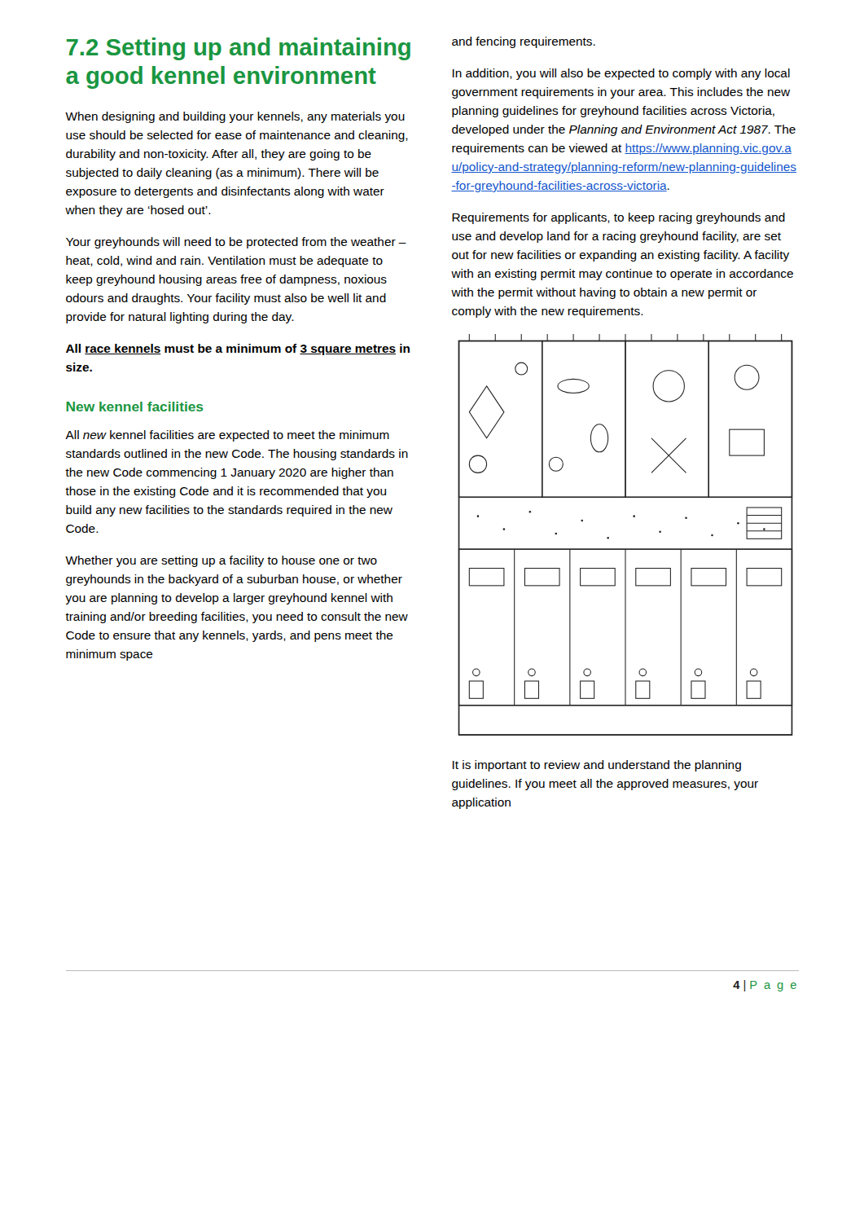7.2 Setting up and maintaining a good kennel environment
When designing and building your kennels, any materials you use should be selected for ease of maintenance and cleaning, durability and non-toxicity. After all, they are going to be subjected to daily cleaning (as a minimum). There will be exposure to detergents and disinfectants along with water when they are ‘hosed out’.
Your greyhounds will need to be protected from the weather – heat, cold, wind and rain. Ventilation must be adequate to keep greyhound housing areas free of dampness, noxious odours and draughts. Your facility must also be well lit and provide for natural lighting during the day.
All race kennels must be a minimum of 3 square metres in size.
New kennel facilities
All new kennel facilities are expected to meet the minimum standards outlined in the new Code. The housing standards in the new Code commencing 1 January 2020 are higher than those in the existing Code and it is recommended that you build any new facilities to the standards required in the new Code.
Whether you are setting up a facility to house one or two greyhounds in the backyard of a suburban house, or whether you are planning to develop a larger greyhound kennel with training and/or breeding facilities, you need to consult the new Code to ensure that any kennels, yards, and pens meet the minimum space
and fencing requirements.
In addition, you will also be expected to comply with any local government requirements in your area. This includes the new planning guidelines for greyhound facilities across Victoria, developed under the Planning and Environment Act 1987. The requirements can be viewed at https://www.planning.vic.gov.au/policy-and-strategy/planning-reform/new-planning-guidelines-for-greyhound-facilities-across-victoria.
Requirements for applicants, to keep racing greyhounds and use and develop land for a racing greyhound facility, are set out for new facilities or expanding an existing facility. A facility with an existing permit may continue to operate in accordance with the permit without having to obtain a new permit or comply with the new requirements.
It is important to review and understand the planning guidelines. If you meet all the approved measures, your application
4 | P a g e